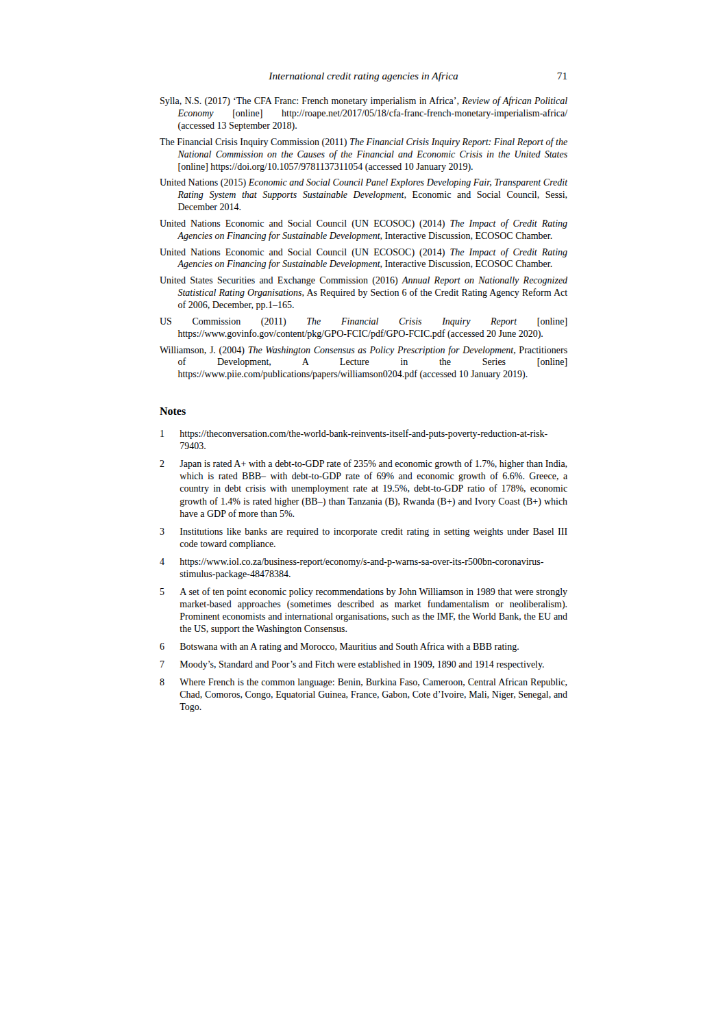International credit rating agencies in Africa 71
Sylla, N.S. (2017) ‘The CFA Franc: French monetary imperialism in Africa’, Review of African Political Economy [online] http://roape.net/2017/05/18/cfa-franc-french-monetary-imperialism-africa/ (accessed 13 September 2018).
The Financial Crisis Inquiry Commission (2011) The Financial Crisis Inquiry Report: Final Report of the National Commission on the Causes of the Financial and Economic Crisis in the United States [online] https://doi.org/10.1057/9781137311054 (accessed 10 January 2019).
United Nations (2015) Economic and Social Council Panel Explores Developing Fair, Transparent Credit Rating System that Supports Sustainable Development, Economic and Social Council, Sessi, December 2014.
United Nations Economic and Social Council (UN ECOSOC) (2014) The Impact of Credit Rating Agencies on Financing for Sustainable Development, Interactive Discussion, ECOSOC Chamber.
United Nations Economic and Social Council (UN ECOSOC) (2014) The Impact of Credit Rating Agencies on Financing for Sustainable Development, Interactive Discussion, ECOSOC Chamber.
United States Securities and Exchange Commission (2016) Annual Report on Nationally Recognized Statistical Rating Organisations, As Required by Section 6 of the Credit Rating Agency Reform Act of 2006, December, pp.1–165.
US Commission (2011) The Financial Crisis Inquiry Report [online] https://www.govinfo.gov/content/pkg/GPO-FCIC/pdf/GPO-FCIC.pdf (accessed 20 June 2020).
Williamson, J. (2004) The Washington Consensus as Policy Prescription for Development, Practitioners of Development, A Lecture in the Series [online] https://www.piie.com/publications/papers/williamson0204.pdf (accessed 10 January 2019).
Notes
https://theconversation.com/the-world-bank-reinvents-itself-and-puts-poverty-reduction-at-risk-79403.
Japan is rated A+ with a debt-to-GDP rate of 235% and economic growth of 1.7%, higher than India, which is rated BBB– with debt-to-GDP rate of 69% and economic growth of 6.6%. Greece, a country in debt crisis with unemployment rate at 19.5%, debt-to-GDP ratio of 178%, economic growth of 1.4% is rated higher (BB–) than Tanzania (B), Rwanda (B+) and Ivory Coast (B+) which have a GDP of more than 5%.
Institutions like banks are required to incorporate credit rating in setting weights under Basel III code toward compliance.
https://www.iol.co.za/business-report/economy/s-and-p-warns-sa-over-its-r500bn-coronavirus-stimulus-package-48478384.
A set of ten point economic policy recommendations by John Williamson in 1989 that were strongly market-based approaches (sometimes described as market fundamentalism or neoliberalism). Prominent economists and international organisations, such as the IMF, the World Bank, the EU and the US, support the Washington Consensus.
Botswana with an A rating and Morocco, Mauritius and South Africa with a BBB rating.
Moody’s, Standard and Poor’s and Fitch were established in 1909, 1890 and 1914 respectively.
Where French is the common language: Benin, Burkina Faso, Cameroon, Central African Republic, Chad, Comoros, Congo, Equatorial Guinea, France, Gabon, Cote d’Ivoire, Mali, Niger, Senegal, and Togo.